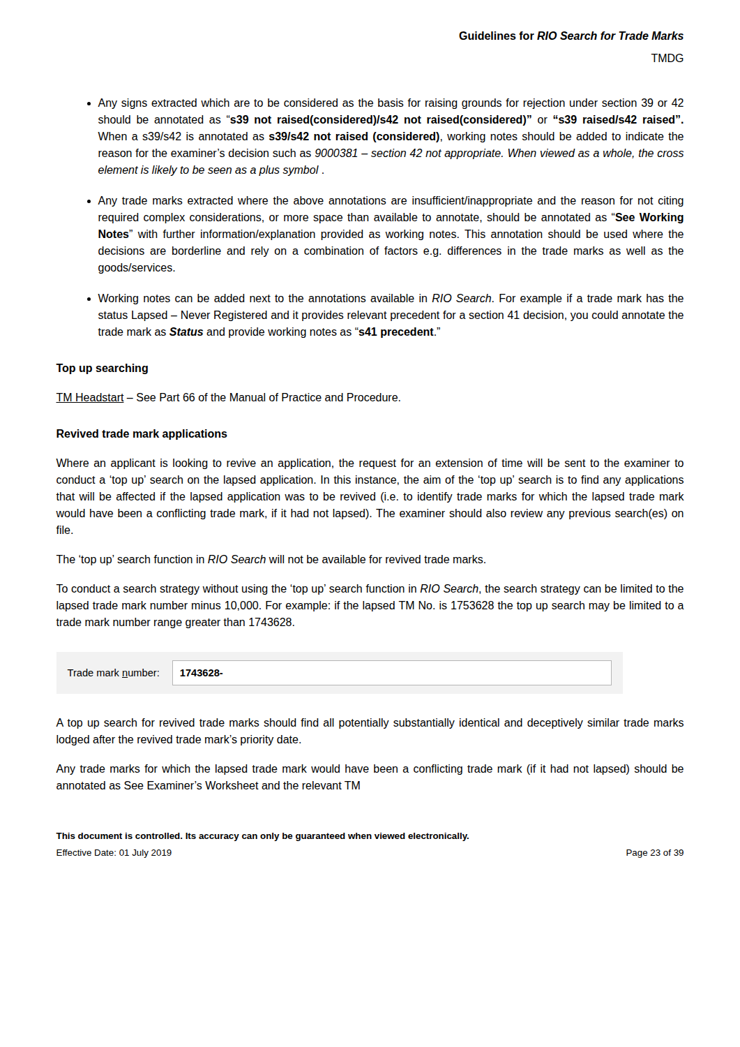Guidelines for RIO Search for Trade Marks
TMDG
Any signs extracted which are to be considered as the basis for raising grounds for rejection under section 39 or 42 should be annotated as “s39 not raised(considered)/s42 not raised(considered)” or “s39 raised/s42 raised”. When a s39/s42 is annotated as s39/s42 not raised (considered), working notes should be added to indicate the reason for the examiner’s decision such as 9000381 – section 42 not appropriate. When viewed as a whole, the cross element is likely to be seen as a plus symbol .
Any trade marks extracted where the above annotations are insufficient/inappropriate and the reason for not citing required complex considerations, or more space than available to annotate, should be annotated as “See Working Notes” with further information/explanation provided as working notes. This annotation should be used where the decisions are borderline and rely on a combination of factors e.g. differences in the trade marks as well as the goods/services.
Working notes can be added next to the annotations available in RIO Search. For example if a trade mark has the status Lapsed – Never Registered and it provides relevant precedent for a section 41 decision, you could annotate the trade mark as Status and provide working notes as “s41 precedent.”
Top up searching
TM Headstart – See Part 66 of the Manual of Practice and Procedure.
Revived trade mark applications
Where an applicant is looking to revive an application, the request for an extension of time will be sent to the examiner to conduct a ‘top up’ search on the lapsed application. In this instance, the aim of the ‘top up’ search is to find any applications that will be affected if the lapsed application was to be revived (i.e. to identify trade marks for which the lapsed trade mark would have been a conflicting trade mark, if it had not lapsed). The examiner should also review any previous search(es) on file.
The ‘top up’ search function in RIO Search will not be available for revived trade marks.
To conduct a search strategy without using the ‘top up’ search function in RIO Search, the search strategy can be limited to the lapsed trade mark number minus 10,000. For example: if the lapsed TM No. is 1753628 the top up search may be limited to a trade mark number range greater than 1743628.
Trade mark number:
1743628-
A top up search for revived trade marks should find all potentially substantially identical and deceptively similar trade marks lodged after the revived trade mark’s priority date.
Any trade marks for which the lapsed trade mark would have been a conflicting trade mark (if it had not lapsed) should be annotated as See Examiner’s Worksheet and the relevant TM
This document is controlled. Its accuracy can only be guaranteed when viewed electronically.
Effective Date: 01 July 2019 Page 23 of 39